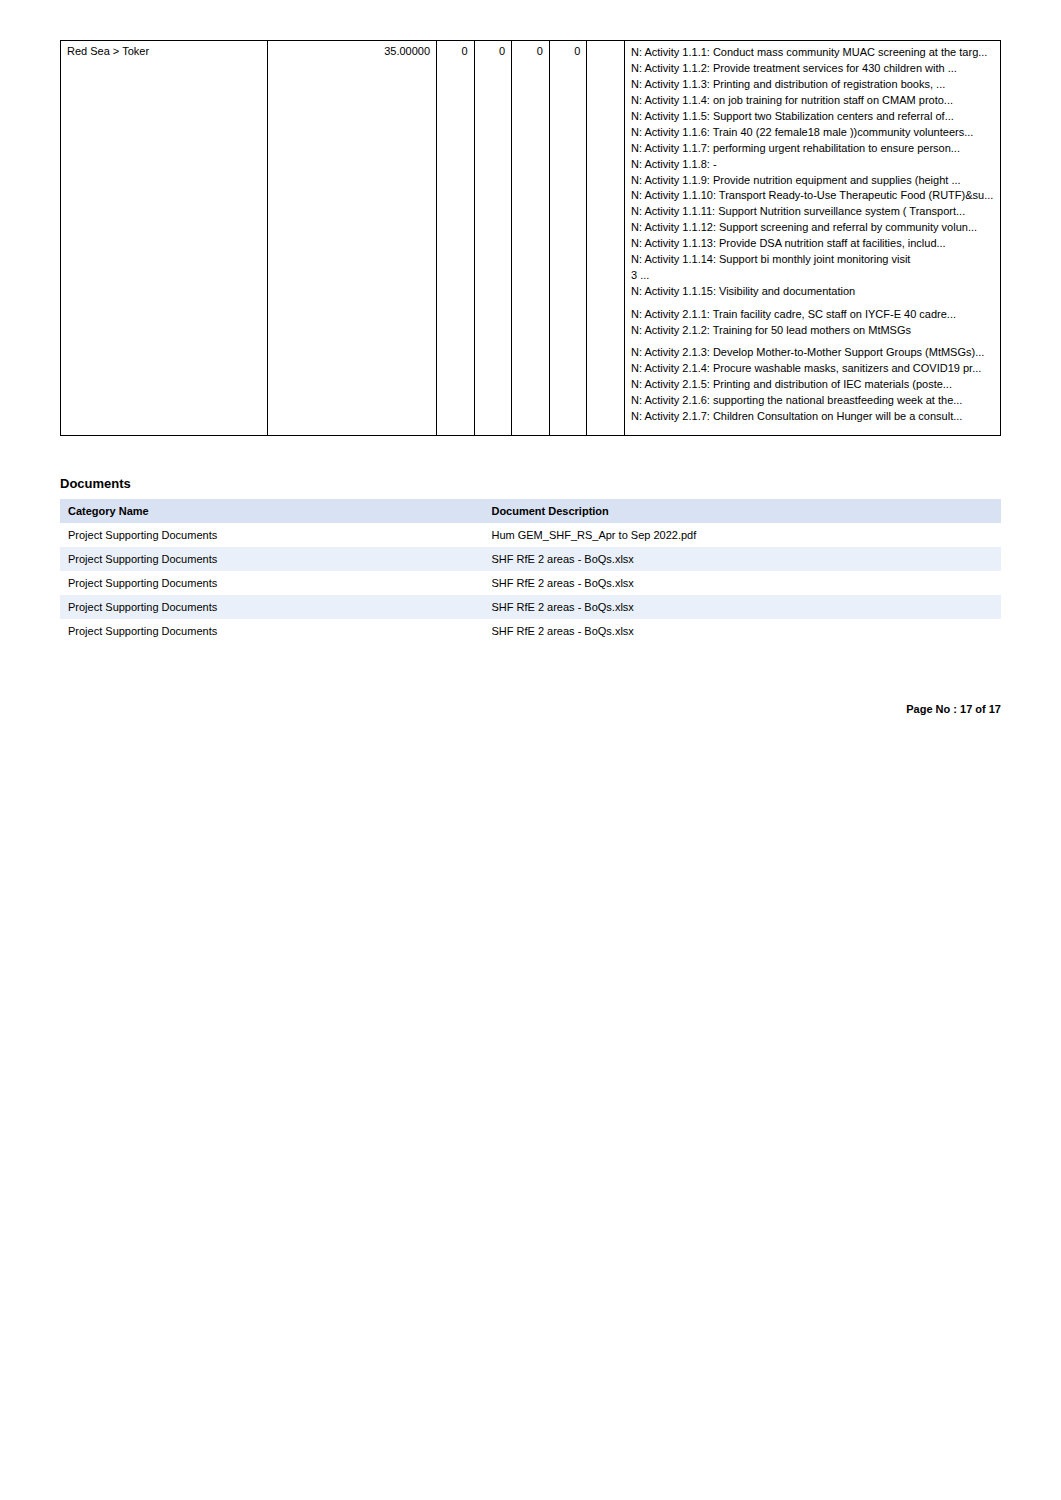| Red Sea > Toker | 35.00000 | 0 | 0 | 0 | 0 | | N: Activity 1.1.1: Conduct mass community MUAC screening at the targ... N: Activity 1.1.2: Provide treatment services for 430 children with ... N: Activity 1.1.3: Printing and distribution of registration books, ... N: Activity 1.1.4: on job training for nutrition staff on CMAM proto... N: Activity 1.1.5: Support two Stabilization centers and referral of... N: Activity 1.1.6: Train 40 (22 female18 male ))community volunteers... N: Activity 1.1.7: performing urgent rehabilitation to ensure person... N: Activity 1.1.8: - N: Activity 1.1.9: Provide nutrition equipment and supplies (height ... N: Activity 1.1.10: Transport Ready-to-Use Therapeutic Food (RUTF)&su... N: Activity 1.1.11: Support Nutrition surveillance system ( Transport... N: Activity 1.1.12: Support screening and referral by community volun... N: Activity 1.1.13: Provide DSA nutrition staff at facilities, includ... N: Activity 1.1.14: Support bi monthly joint monitoring visit 3 ... N: Activity 1.1.15: Visibility and documentation N: Activity 2.1.1: Train facility cadre, SC staff on IYCF-E 40 cadre... N: Activity 2.1.2: Training for 50 lead mothers on MtMSGs N: Activity 2.1.3: Develop Mother-to-Mother Support Groups (MtMSGs)... N: Activity 2.1.4: Procure washable masks, sanitizers and COVID19 pr... N: Activity 2.1.5: Printing and distribution of IEC materials (poste... N: Activity 2.1.6: supporting the national breastfeeding week at the... N: Activity 2.1.7: Children Consultation on Hunger will be a consult... |
Documents
| Category Name | Document Description |
| --- | --- |
| Project Supporting Documents | Hum GEM_SHF_RS_Apr to Sep 2022.pdf |
| Project Supporting Documents | SHF RfE 2 areas - BoQs.xlsx |
| Project Supporting Documents | SHF RfE 2 areas - BoQs.xlsx |
| Project Supporting Documents | SHF RfE 2 areas - BoQs.xlsx |
| Project Supporting Documents | SHF RfE 2 areas - BoQs.xlsx |
Page No : 17 of 17